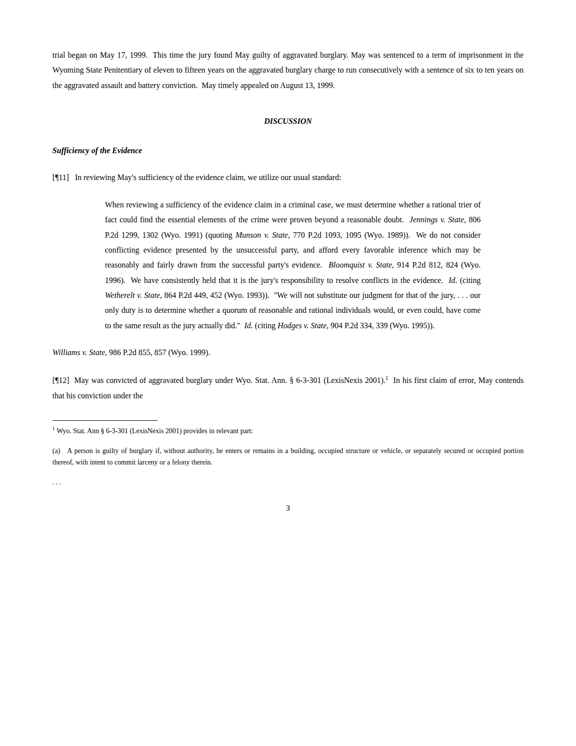trial began on May 17, 1999. This time the jury found May guilty of aggravated burglary. May was sentenced to a term of imprisonment in the Wyoming State Penitentiary of eleven to fifteen years on the aggravated burglary charge to run consecutively with a sentence of six to ten years on the aggravated assault and battery conviction. May timely appealed on August 13, 1999.
DISCUSSION
Sufficiency of the Evidence
[¶11] In reviewing May's sufficiency of the evidence claim, we utilize our usual standard:
When reviewing a sufficiency of the evidence claim in a criminal case, we must determine whether a rational trier of fact could find the essential elements of the crime were proven beyond a reasonable doubt. Jennings v. State, 806 P.2d 1299, 1302 (Wyo. 1991) (quoting Munson v. State, 770 P.2d 1093, 1095 (Wyo. 1989)). We do not consider conflicting evidence presented by the unsuccessful party, and afford every favorable inference which may be reasonably and fairly drawn from the successful party's evidence. Bloomquist v. State, 914 P.2d 812, 824 (Wyo. 1996). We have consistently held that it is the jury's responsibility to resolve conflicts in the evidence. Id. (citing Wetherelt v. State, 864 P.2d 449, 452 (Wyo. 1993)). "We will not substitute our judgment for that of the jury, . . . our only duty is to determine whether a quorum of reasonable and rational individuals would, or even could, have come to the same result as the jury actually did." Id. (citing Hodges v. State, 904 P.2d 334, 339 (Wyo. 1995)).
Williams v. State, 986 P.2d 855, 857 (Wyo. 1999).
[¶12] May was convicted of aggravated burglary under Wyo. Stat. Ann. § 6-3-301 (LexisNexis 2001).1 In his first claim of error, May contends that his conviction under the
1 Wyo. Stat. Ann § 6-3-301 (LexisNexis 2001) provides in relevant part:
(a) A person is guilty of burglary if, without authority, he enters or remains in a building, occupied structure or vehicle, or separately secured or occupied portion thereof, with intent to commit larceny or a felony therein.
. . .
3